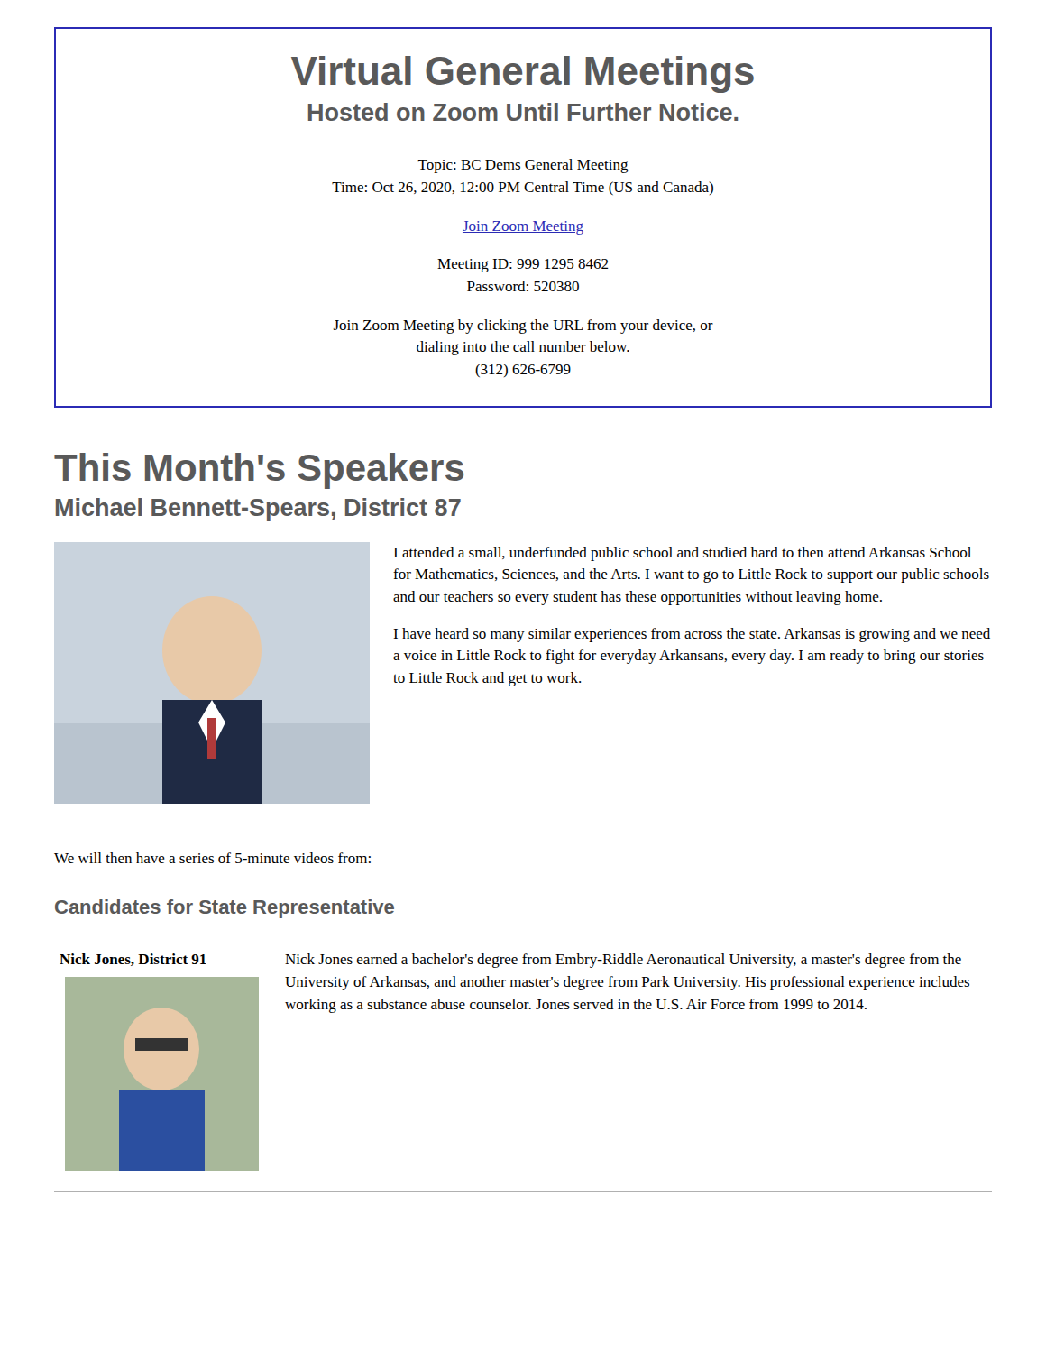Virtual General Meetings
Hosted on Zoom Until Further Notice.
Topic: BC Dems General Meeting
Time: Oct 26, 2020, 12:00 PM Central Time (US and Canada)
Join Zoom Meeting
Meeting ID: 999 1295 8462
Password: 520380
Join Zoom Meeting by clicking the URL from your device, or
dialing into the call number below.
(312) 626-6799
This Month's Speakers
Michael Bennett-Spears, District 87
I attended a small, underfunded public school and studied hard to then attend Arkansas School for Mathematics, Sciences, and the Arts. I want to go to Little Rock to support our public schools and our teachers so every student has these opportunities without leaving home.
I have heard so many similar experiences from across the state. Arkansas is growing and we need a voice in Little Rock to fight for everyday Arkansans, every day. I am ready to bring our stories to Little Rock and get to work.
We will then have a series of 5-minute videos from:
Candidates for State Representative
Nick Jones, District 91
Nick Jones earned a bachelor's degree from Embry-Riddle Aeronautical University, a master's degree from the University of Arkansas, and another master's degree from Park University. His professional experience includes working as a substance abuse counselor. Jones served in the U.S. Air Force from 1999 to 2014.